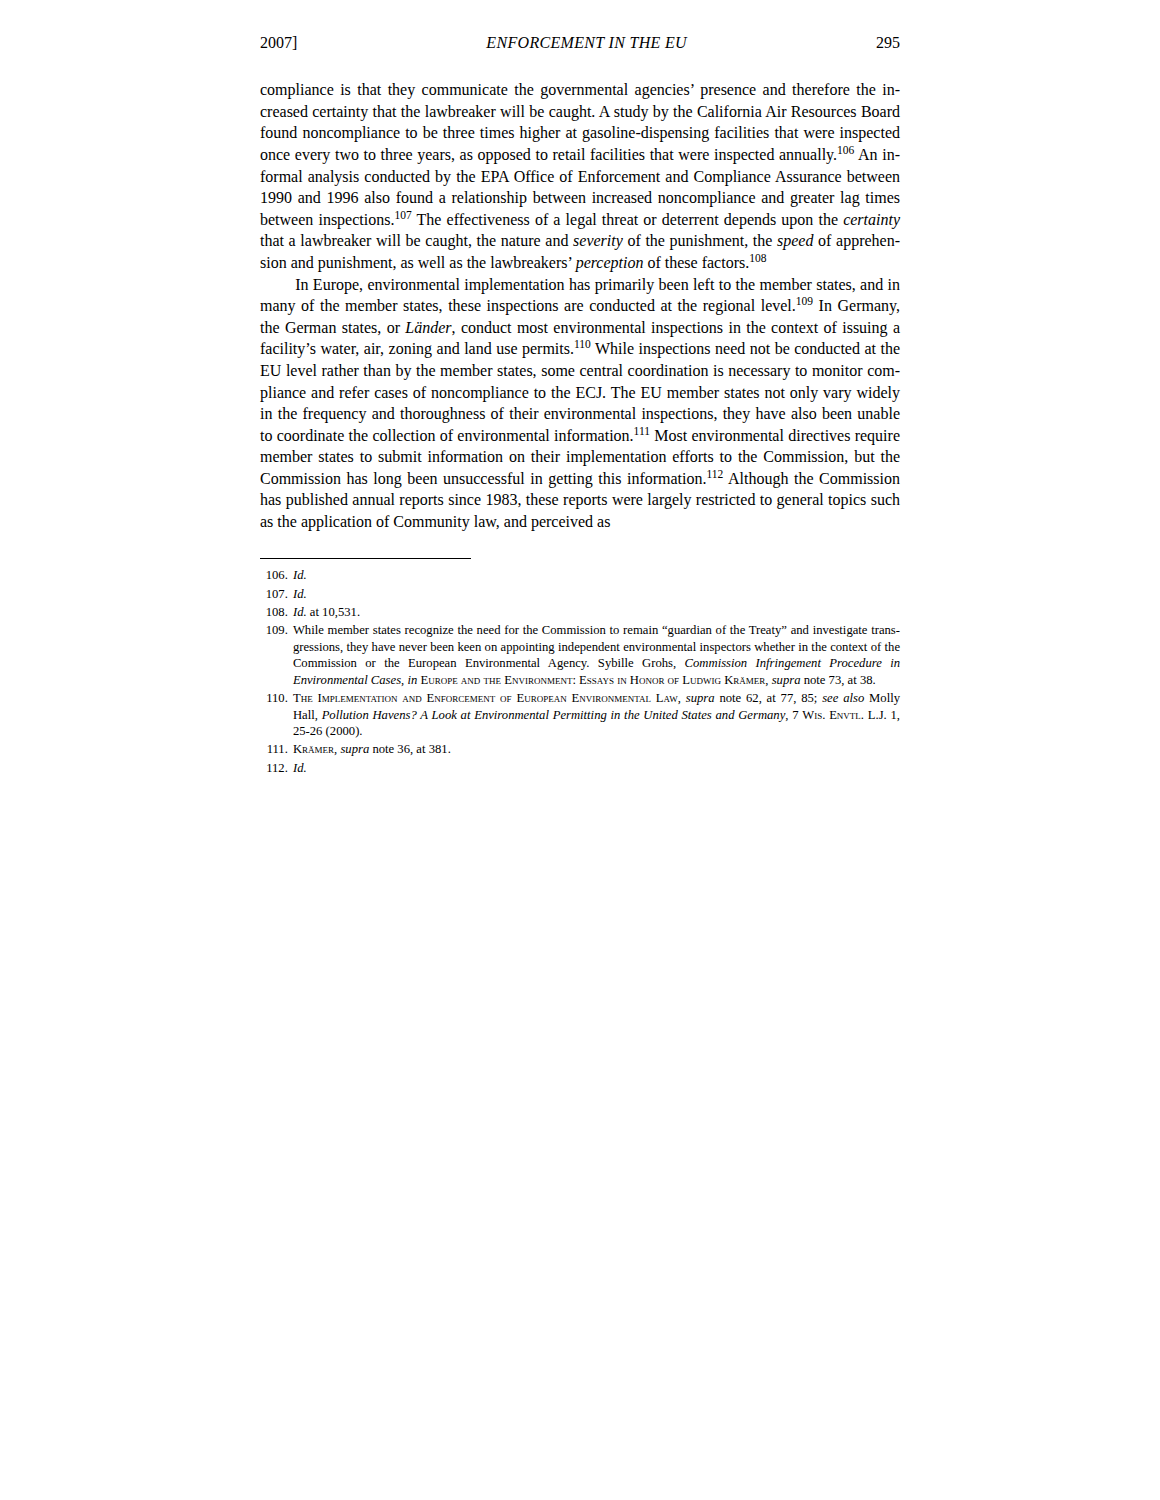2007] ENFORCEMENT IN THE EU 295
compliance is that they communicate the governmental agencies’ presence and therefore the increased certainty that the lawbreaker will be caught. A study by the California Air Resources Board found noncompliance to be three times higher at gasoline-dispensing facilities that were inspected once every two to three years, as opposed to retail facilities that were inspected annually.106 An informal analysis conducted by the EPA Office of Enforcement and Compliance Assurance between 1990 and 1996 also found a relationship between increased noncompliance and greater lag times between inspections.107 The effectiveness of a legal threat or deterrent depends upon the certainty that a lawbreaker will be caught, the nature and severity of the punishment, the speed of apprehension and punishment, as well as the lawbreakers’ perception of these factors.108
In Europe, environmental implementation has primarily been left to the member states, and in many of the member states, these inspections are conducted at the regional level.109 In Germany, the German states, or Länder, conduct most environmental inspections in the context of issuing a facility’s water, air, zoning and land use permits.110 While inspections need not be conducted at the EU level rather than by the member states, some central coordination is necessary to monitor compliance and refer cases of noncompliance to the ECJ. The EU member states not only vary widely in the frequency and thoroughness of their environmental inspections, they have also been unable to coordinate the collection of environmental information.111 Most environmental directives require member states to submit information on their implementation efforts to the Commission, but the Commission has long been unsuccessful in getting this information.112 Although the Commission has published annual reports since 1983, these reports were largely restricted to general topics such as the application of Community law, and perceived as
106. Id.
107. Id.
108. Id. at 10,531.
109. While member states recognize the need for the Commission to remain “guardian of the Treaty” and investigate transgressions, they have never been keen on appointing independent environmental inspectors whether in the context of the Commission or the European Environmental Agency. Sybille Grohs, Commission Infringement Procedure in Environmental Cases, in Europe and the Environment: Essays in Honor of Ludwig Krämer, supra note 73, at 38.
110. The Implementation and Enforcement of European Environmental Law, supra note 62, at 77, 85; see also Molly Hall, Pollution Havens? A Look at Environmental Permitting in the United States and Germany, 7 Wis. Envtl. L.J. 1, 25-26 (2000).
111. Krämer, supra note 36, at 381.
112. Id.